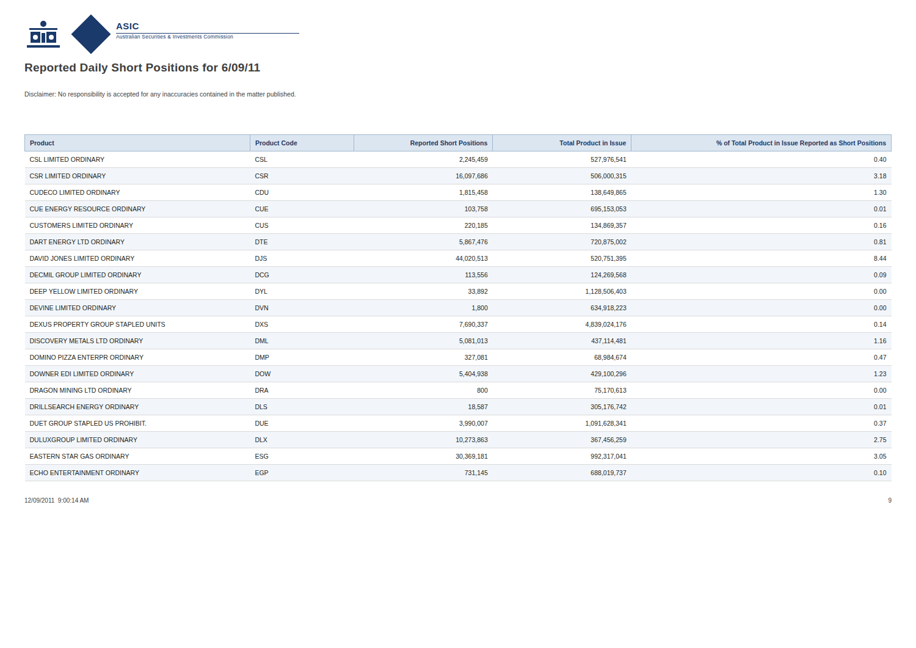ASIC
Australian Securities & Investments Commission
Reported Daily Short Positions for 6/09/11
Disclaimer: No responsibility is accepted for any inaccuracies contained in the matter published.
| Product | Product Code | Reported Short Positions | Total Product in Issue | % of Total Product in Issue Reported as Short Positions |
| --- | --- | --- | --- | --- |
| CSL LIMITED ORDINARY | CSL | 2,245,459 | 527,976,541 | 0.40 |
| CSR LIMITED ORDINARY | CSR | 16,097,686 | 506,000,315 | 3.18 |
| CUDECO LIMITED ORDINARY | CDU | 1,815,458 | 138,649,865 | 1.30 |
| CUE ENERGY RESOURCE ORDINARY | CUE | 103,758 | 695,153,053 | 0.01 |
| CUSTOMERS LIMITED ORDINARY | CUS | 220,185 | 134,869,357 | 0.16 |
| DART ENERGY LTD ORDINARY | DTE | 5,867,476 | 720,875,002 | 0.81 |
| DAVID JONES LIMITED ORDINARY | DJS | 44,020,513 | 520,751,395 | 8.44 |
| DECMIL GROUP LIMITED ORDINARY | DCG | 113,556 | 124,269,568 | 0.09 |
| DEEP YELLOW LIMITED ORDINARY | DYL | 33,892 | 1,128,506,403 | 0.00 |
| DEVINE LIMITED ORDINARY | DVN | 1,800 | 634,918,223 | 0.00 |
| DEXUS PROPERTY GROUP STAPLED UNITS | DXS | 7,690,337 | 4,839,024,176 | 0.14 |
| DISCOVERY METALS LTD ORDINARY | DML | 5,081,013 | 437,114,481 | 1.16 |
| DOMINO PIZZA ENTERPR ORDINARY | DMP | 327,081 | 68,984,674 | 0.47 |
| DOWNER EDI LIMITED ORDINARY | DOW | 5,404,938 | 429,100,296 | 1.23 |
| DRAGON MINING LTD ORDINARY | DRA | 800 | 75,170,613 | 0.00 |
| DRILLSEARCH ENERGY ORDINARY | DLS | 18,587 | 305,176,742 | 0.01 |
| DUET GROUP STAPLED US PROHIBIT. | DUE | 3,990,007 | 1,091,628,341 | 0.37 |
| DULUXGROUP LIMITED ORDINARY | DLX | 10,273,863 | 367,456,259 | 2.75 |
| EASTERN STAR GAS ORDINARY | ESG | 30,369,181 | 992,317,041 | 3.05 |
| ECHO ENTERTAINMENT ORDINARY | EGP | 731,145 | 688,019,737 | 0.10 |
12/09/2011 9:00:14 AM 9